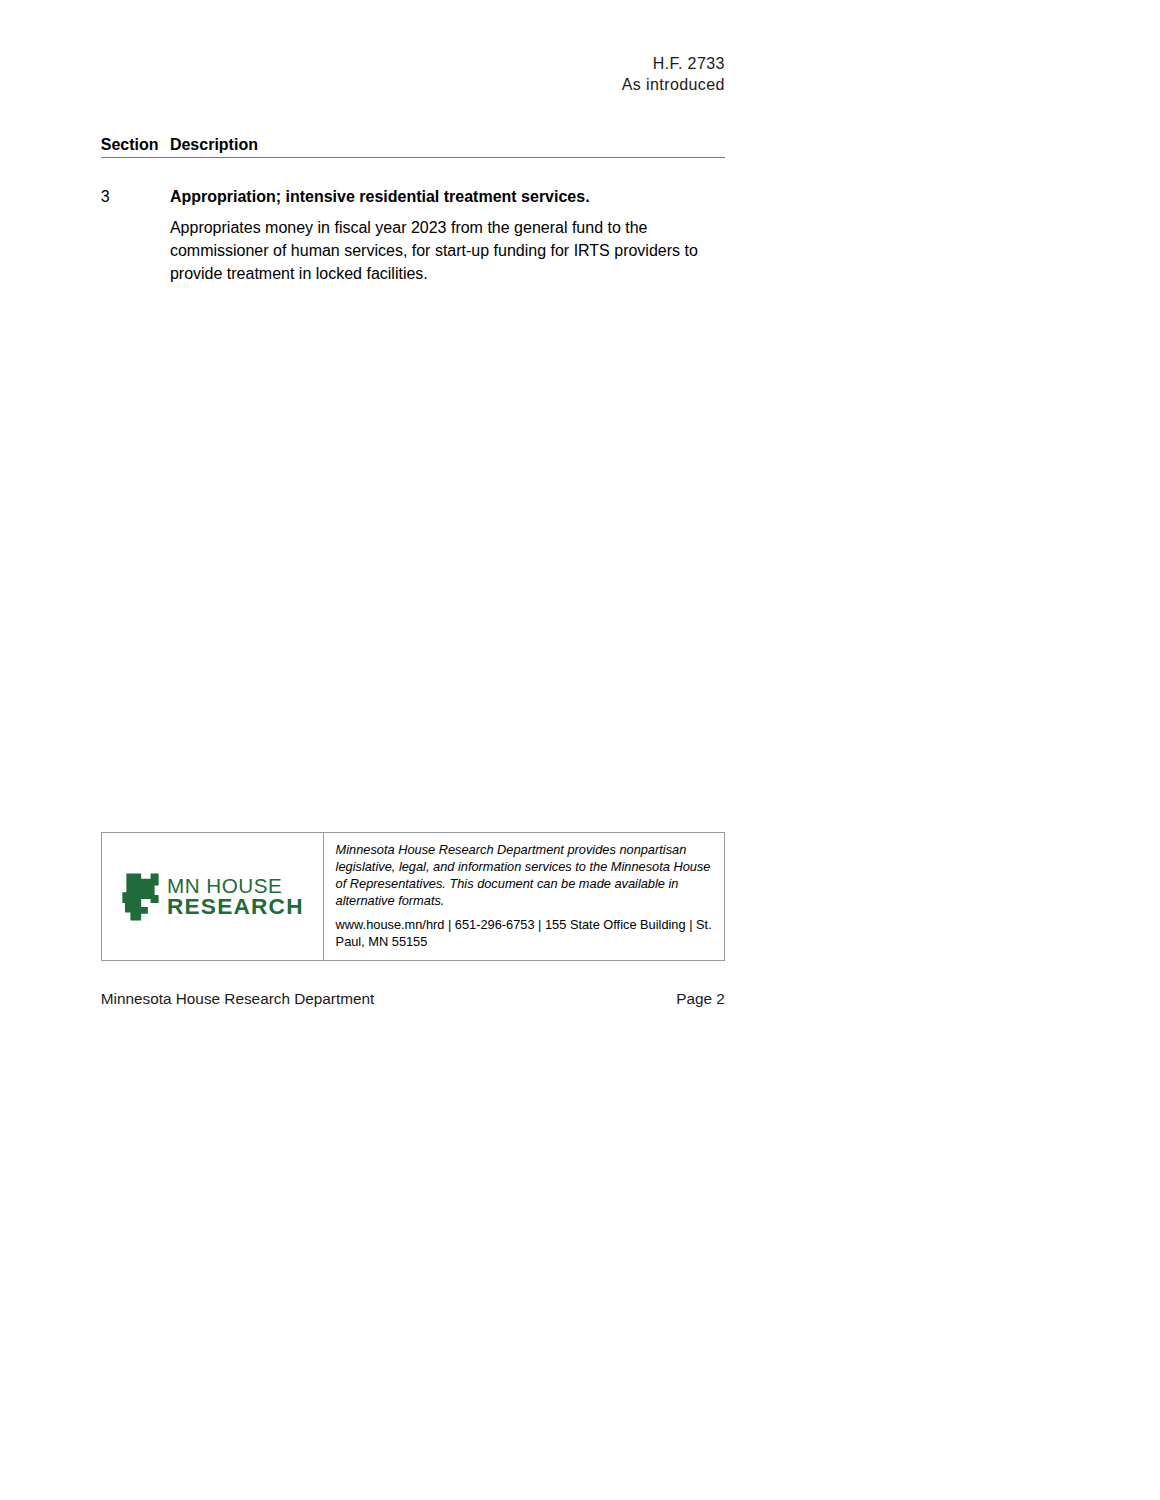H.F. 2733
As introduced
Section
Description
3
Appropriation; intensive residential treatment services.
Appropriates money in fiscal year 2023 from the general fund to the commissioner of human services, for start-up funding for IRTS providers to provide treatment in locked facilities.
MN HOUSE
RESEARCH
Minnesota House Research Department provides nonpartisan legislative, legal, and information services to the Minnesota House of Representatives. This document can be made available in alternative formats.
www.house.mn/hrd | 651-296-6753 | 155 State Office Building | St. Paul, MN 55155
Minnesota House Research Department
Page 2